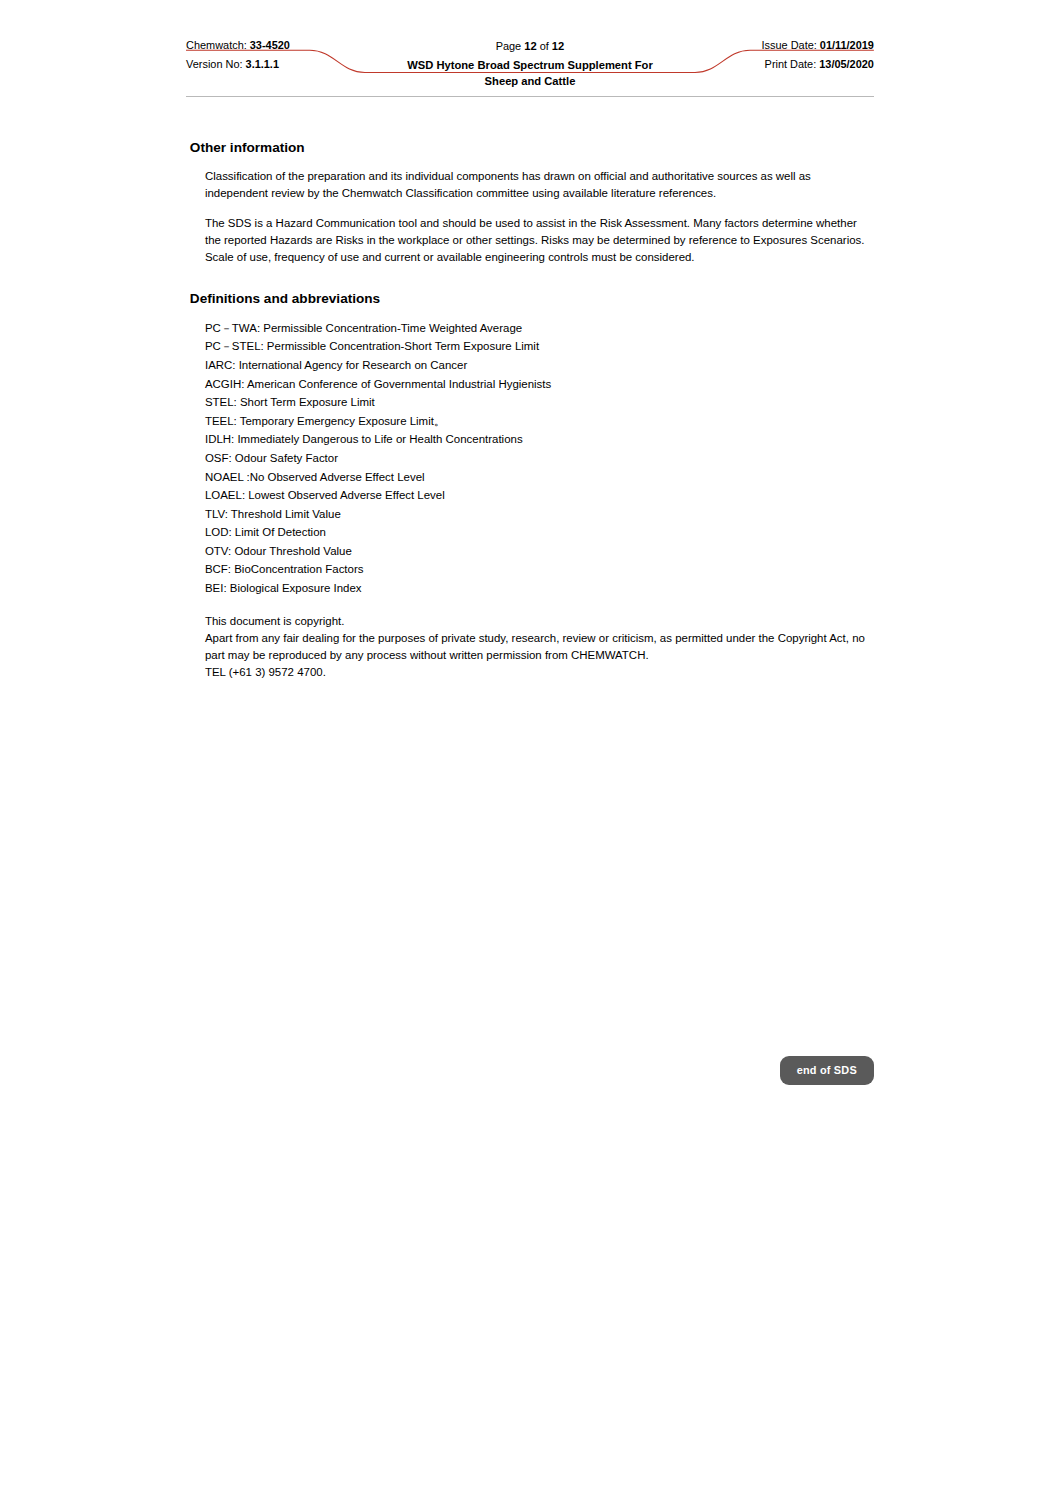Chemwatch: 33-4520
Page 12 of 12
Issue Date: 01/11/2019
Version No: 3.1.1.1
WSD Hytone Broad Spectrum Supplement For Sheep and Cattle
Print Date: 13/05/2020
Other information
Classification of the preparation and its individual components has drawn on official and authoritative sources as well as independent review by the Chemwatch Classification committee using available literature references.
The SDS is a Hazard Communication tool and should be used to assist in the Risk Assessment. Many factors determine whether the reported Hazards are Risks in the workplace or other settings. Risks may be determined by reference to Exposures Scenarios. Scale of use, frequency of use and current or available engineering controls must be considered.
Definitions and abbreviations
PC－TWA: Permissible Concentration-Time Weighted Average
PC－STEL: Permissible Concentration-Short Term Exposure Limit
IARC: International Agency for Research on Cancer
ACGIH: American Conference of Governmental Industrial Hygienists
STEL: Short Term Exposure Limit
TEEL: Temporary Emergency Exposure Limit。
IDLH: Immediately Dangerous to Life or Health Concentrations
OSF: Odour Safety Factor
NOAEL :No Observed Adverse Effect Level
LOAEL: Lowest Observed Adverse Effect Level
TLV: Threshold Limit Value
LOD: Limit Of Detection
OTV: Odour Threshold Value
BCF: BioConcentration Factors
BEI: Biological Exposure Index
This document is copyright.
Apart from any fair dealing for the purposes of private study, research, review or criticism, as permitted under the Copyright Act, no part may be reproduced by any process without written permission from CHEMWATCH.
TEL (+61 3) 9572 4700.
end of SDS